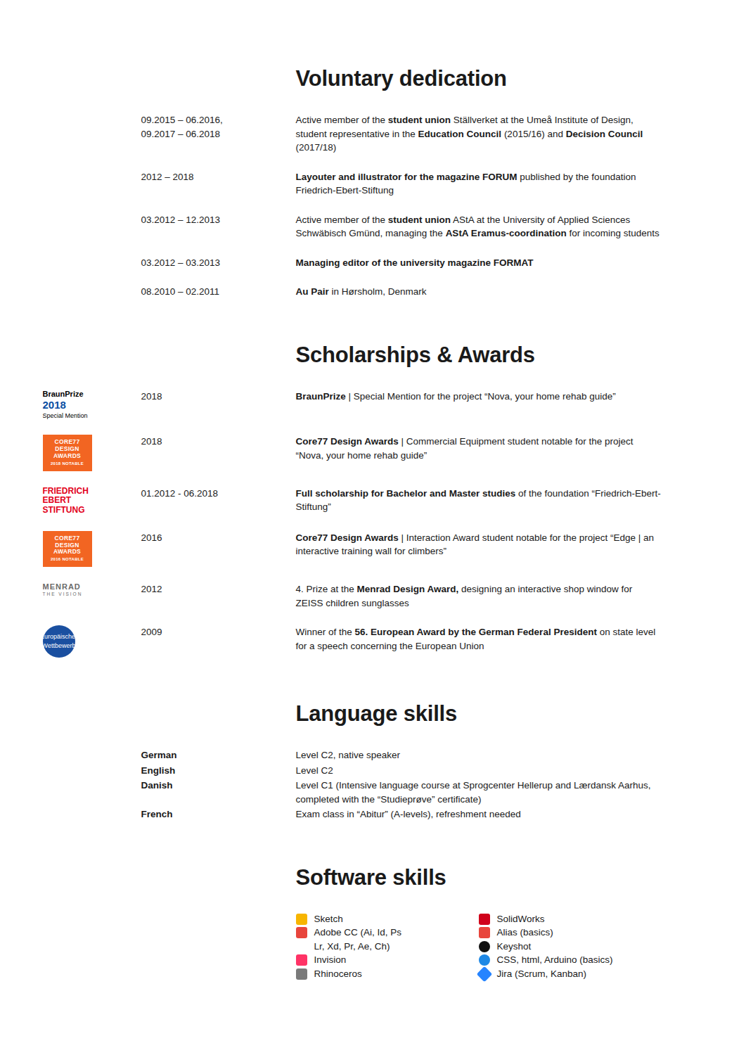Voluntary dedication
09.2015 – 06.2016,
09.2017 – 06.2018
Active member of the student union Ställverket at the Umeå Institute of Design, student representative in the Education Council (2015/16) and Decision Council (2017/18)
2012 – 2018
Layouter and illustrator for the magazine FORUM published by the foundation Friedrich-Ebert-Stiftung
03.2012 – 12.2013
Active member of the student union AStA at the University of Applied Sciences Schwäbisch Gmünd, managing the AStA Eramus-coordination for incoming students
03.2012 – 03.2013
Managing editor of the university magazine FORMAT
08.2010 – 02.2011
Au Pair in Hørsholm, Denmark
Scholarships & Awards
BraunPrize
2018
Special Mention
2018
BraunPrize | Special Mention for the project “Nova, your home rehab guide”
CORE77
DESIGN
AWARDS
2018 NOTABLE
2018
Core77 Design Awards | Commercial Equipment student notable for the project “Nova, your home rehab guide”
FRIEDRICH
EBERT
STIFTUNG
01.2012 - 06.2018
Full scholarship for Bachelor and Master studies of the foundation “Friedrich-Ebert-Stiftung”
CORE77
DESIGN
AWARDS
2016 NOTABLE
2016
Core77 Design Awards | Interaction Award student notable for the project “Edge | an interactive training wall for climbers”
MENRADTHE VISION
2012
4. Prize at the Menrad Design Award, designing an interactive shop window for ZEISS children sunglasses
Europäischer
Wettbewerb
2009
Winner of the 56. European Award by the German Federal President on state level for a speech concerning the European Union
Language skills
German
Level C2, native speaker
English
Level C2
Danish
Level C1 (Intensive language course at Sprogcenter Hellerup and Lærdansk Aarhus, completed with the “Studieprøve” certificate)
French
Exam class in “Abitur” (A-levels), refreshment needed
Software skills
Sketch
Adobe CC (Ai, Id, Ps
Lr, Xd, Pr, Ae, Ch)
Invision
Rhinoceros
SolidWorks
Alias (basics)
Keyshot
CSS, html, Arduino (basics)
Jira (Scrum, Kanban)